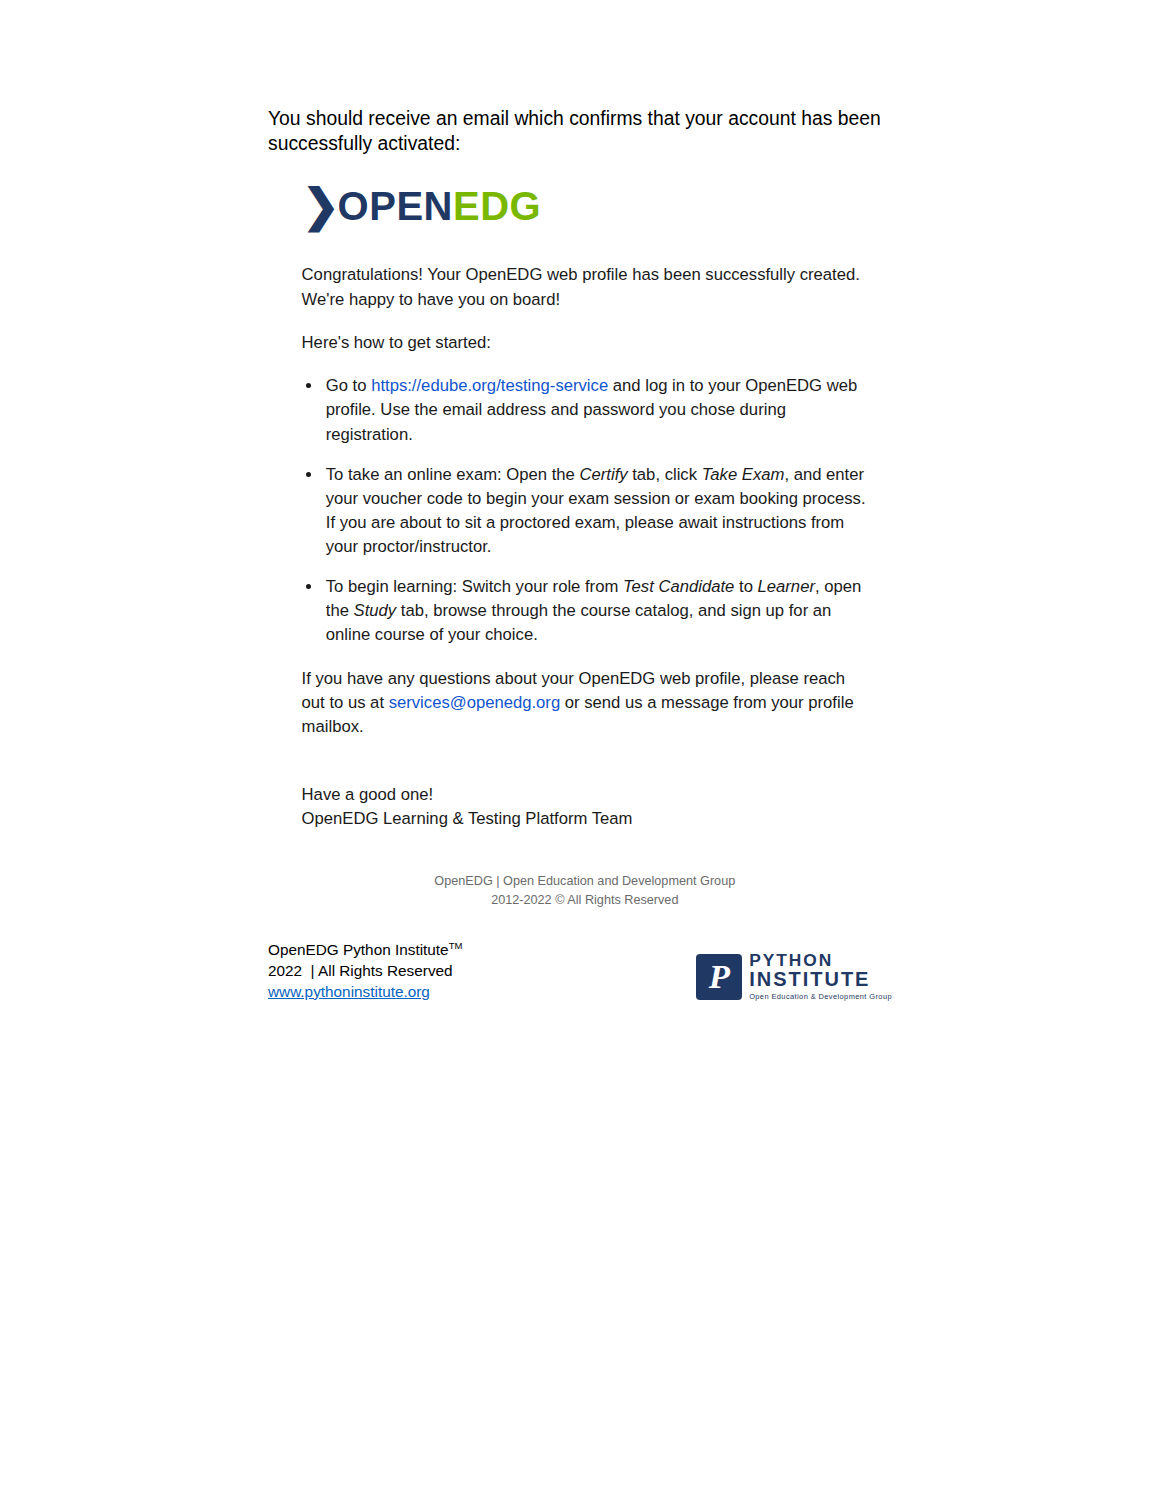You should receive an email which confirms that your account has been successfully activated:
❯OPEN EDG
Congratulations! Your OpenEDG web profile has been successfully created. We're happy to have you on board!
Here's how to get started:
Go to https://edube.org/testing-service and log in to your OpenEDG web profile. Use the email address and password you chose during registration.
To take an online exam: Open the Certify tab, click Take Exam, and enter your voucher code to begin your exam session or exam booking process. If you are about to sit a proctored exam, please await instructions from your proctor/instructor.
To begin learning: Switch your role from Test Candidate to Learner, open the Study tab, browse through the course catalog, and sign up for an online course of your choice.
If you have any questions about your OpenEDG web profile, please reach out to us at services@openedg.org or send us a message from your profile mailbox.
Have a good one!
OpenEDG Learning & Testing Platform Team
OpenEDG | Open Education and Development Group
2012-2022 © All Rights Reserved
OpenEDG Python InstituteTM
2022 | All Rights Reserved
www.pythoninstitute.org
P
PYTHON INSTITUTE Open Education & Development Group